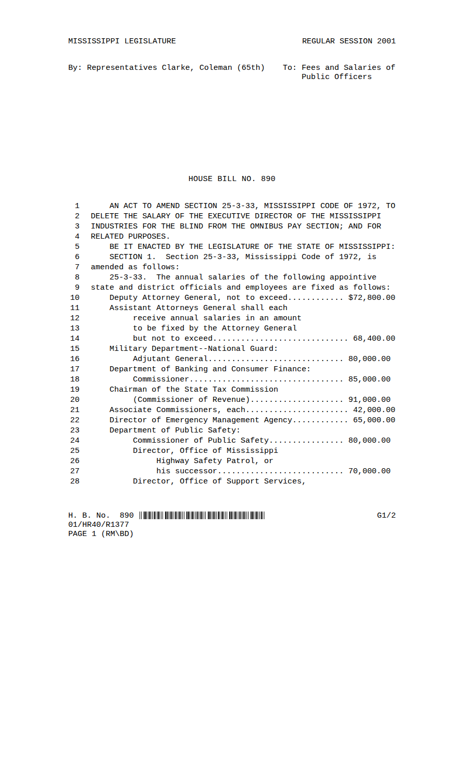| MISSISSIPPI LEGISLATURE | REGULAR SESSION 2001 |
| By: Representatives Clarke, Coleman (65th) | To: Fees and Salaries of Public Officers |
HOUSE BILL NO. 890
| 1 | AN ACT TO AMEND SECTION 25-3-33, MISSISSIPPI CODE OF 1972, TO |
| 2 | DELETE THE SALARY OF THE EXECUTIVE DIRECTOR OF THE MISSISSIPPI |
| 3 | INDUSTRIES FOR THE BLIND FROM THE OMNIBUS PAY SECTION; AND FOR |
| 4 | RELATED PURPOSES. |
| 5 | BE IT ENACTED BY THE LEGISLATURE OF THE STATE OF MISSISSIPPI: |
| 6 | SECTION 1. Section 25-3-33, Mississippi Code of 1972, is |
| 7 | amended as follows: |
| 8 | 25-3-33. The annual salaries of the following appointive |
| 9 | state and district officials and employees are fixed as follows: |
| 10 | Deputy Attorney General, not to exceed............ $72,800.00 |
| 11 | Assistant Attorneys General shall each |
| 12 | receive annual salaries in an amount |
| 13 | to be fixed by the Attorney General |
| 14 | but not to exceed............................. 68,400.00 |
| 15 | Military Department--National Guard: |
| 16 | Adjutant General............................. 80,000.00 |
| 17 | Department of Banking and Consumer Finance: |
| 18 | Commissioner................................. 85,000.00 |
| 19 | Chairman of the State Tax Commission |
| 20 | (Commissioner of Revenue).................... 91,000.00 |
| 21 | Associate Commissioners, each...................... 42,000.00 |
| 22 | Director of Emergency Management Agency............ 65,000.00 |
| 23 | Department of Public Safety: |
| 24 | Commissioner of Public Safety................ 80,000.00 |
| 25 | Director, Office of Mississippi |
| 26 | Highway Safety Patrol, or |
| 27 | his successor........................... 70,000.00 |
| 28 | Director, Office of Support Services, |
H. B. No. 890 G1/2
01/HR40/R1377
PAGE 1 (RM\BD)